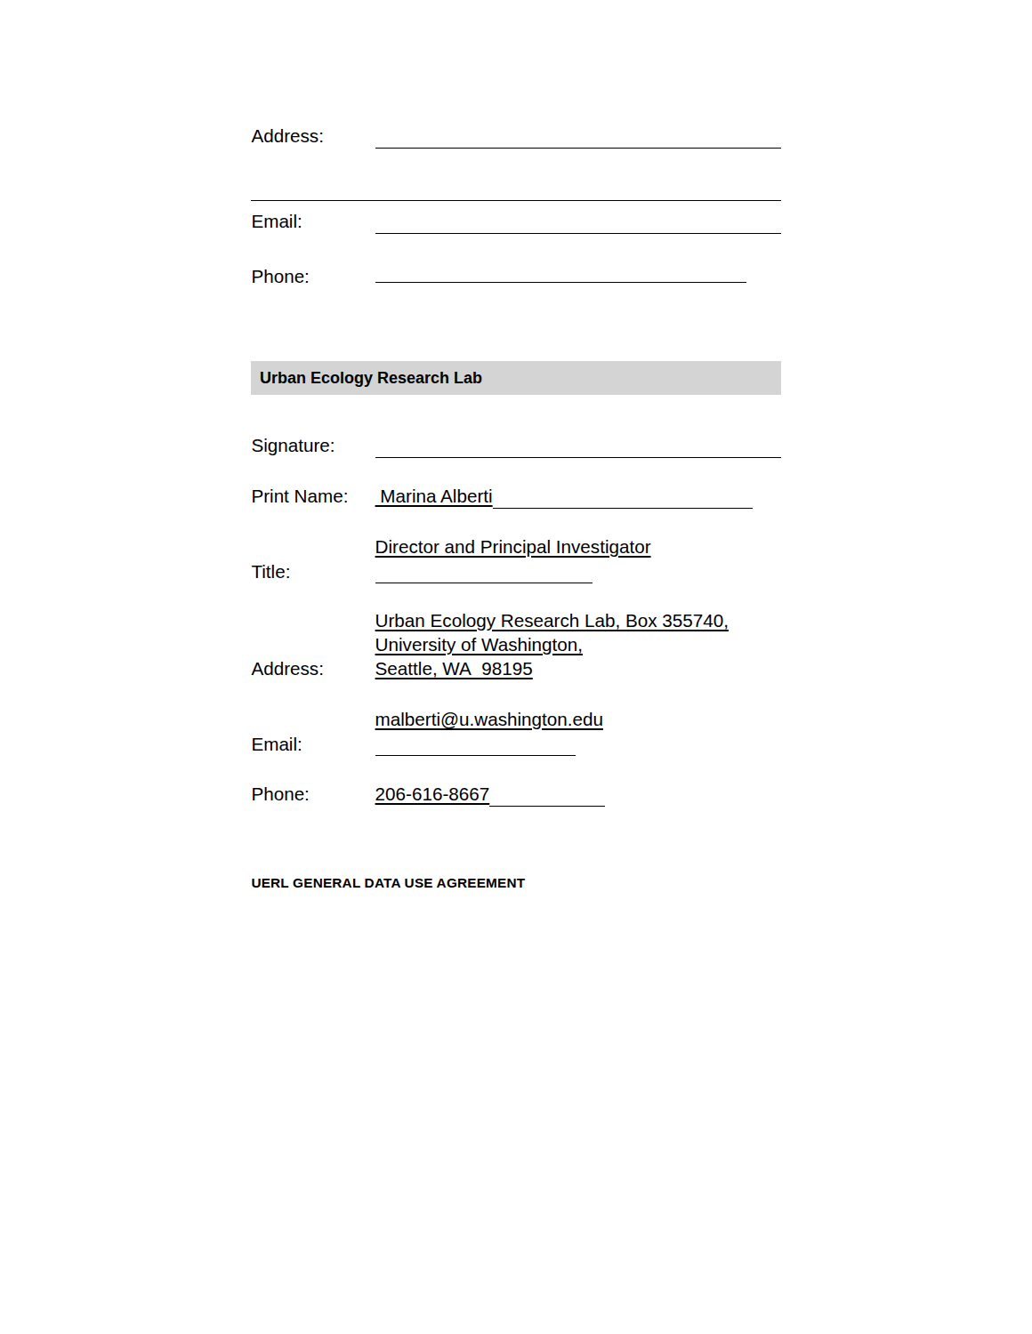| Address: | |
| Email: | |
| Phone: | |
Urban Ecology Research Lab
| Signature: | |
| Print Name: | Marina Alberti |
| Title: | Director and Principal Investigator |
| Address: | Urban Ecology Research Lab, Box 355740, University of Washington, Seattle, WA 98195 |
| Email: | malberti@u.washington.edu |
| Phone: | 206-616-8667 |
UERL GENERAL DATA USE AGREEMENT